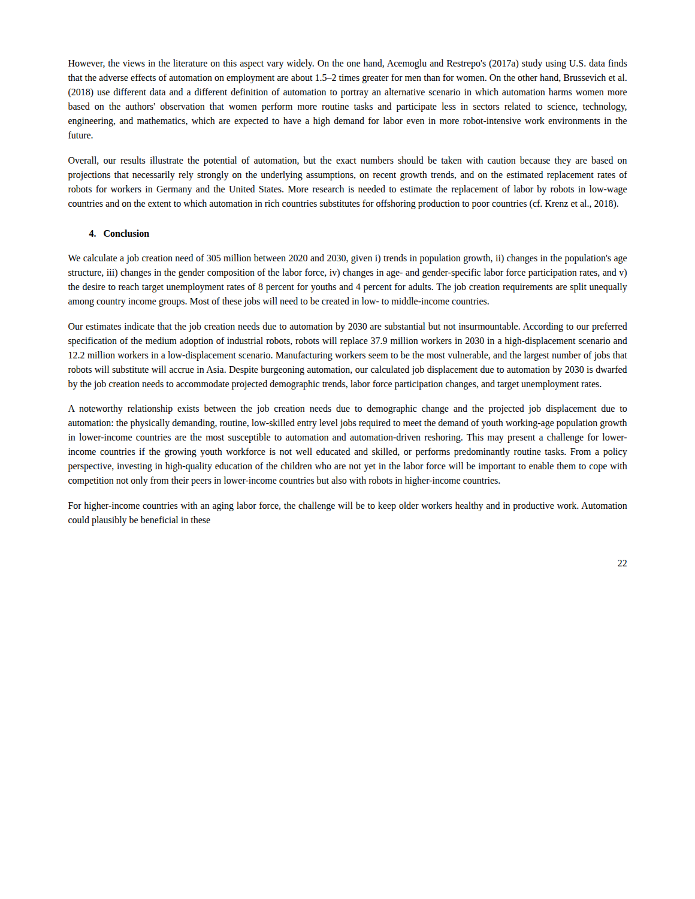However, the views in the literature on this aspect vary widely. On the one hand, Acemoglu and Restrepo's (2017a) study using U.S. data finds that the adverse effects of automation on employment are about 1.5–2 times greater for men than for women. On the other hand, Brussevich et al. (2018) use different data and a different definition of automation to portray an alternative scenario in which automation harms women more based on the authors' observation that women perform more routine tasks and participate less in sectors related to science, technology, engineering, and mathematics, which are expected to have a high demand for labor even in more robot-intensive work environments in the future.
Overall, our results illustrate the potential of automation, but the exact numbers should be taken with caution because they are based on projections that necessarily rely strongly on the underlying assumptions, on recent growth trends, and on the estimated replacement rates of robots for workers in Germany and the United States. More research is needed to estimate the replacement of labor by robots in low-wage countries and on the extent to which automation in rich countries substitutes for offshoring production to poor countries (cf. Krenz et al., 2018).
4. Conclusion
We calculate a job creation need of 305 million between 2020 and 2030, given i) trends in population growth, ii) changes in the population's age structure, iii) changes in the gender composition of the labor force, iv) changes in age- and gender-specific labor force participation rates, and v) the desire to reach target unemployment rates of 8 percent for youths and 4 percent for adults. The job creation requirements are split unequally among country income groups. Most of these jobs will need to be created in low- to middle-income countries.
Our estimates indicate that the job creation needs due to automation by 2030 are substantial but not insurmountable. According to our preferred specification of the medium adoption of industrial robots, robots will replace 37.9 million workers in 2030 in a high-displacement scenario and 12.2 million workers in a low-displacement scenario. Manufacturing workers seem to be the most vulnerable, and the largest number of jobs that robots will substitute will accrue in Asia. Despite burgeoning automation, our calculated job displacement due to automation by 2030 is dwarfed by the job creation needs to accommodate projected demographic trends, labor force participation changes, and target unemployment rates.
A noteworthy relationship exists between the job creation needs due to demographic change and the projected job displacement due to automation: the physically demanding, routine, low-skilled entry level jobs required to meet the demand of youth working-age population growth in lower-income countries are the most susceptible to automation and automation-driven reshoring. This may present a challenge for lower-income countries if the growing youth workforce is not well educated and skilled, or performs predominantly routine tasks. From a policy perspective, investing in high-quality education of the children who are not yet in the labor force will be important to enable them to cope with competition not only from their peers in lower-income countries but also with robots in higher-income countries.
For higher-income countries with an aging labor force, the challenge will be to keep older workers healthy and in productive work. Automation could plausibly be beneficial in these
22